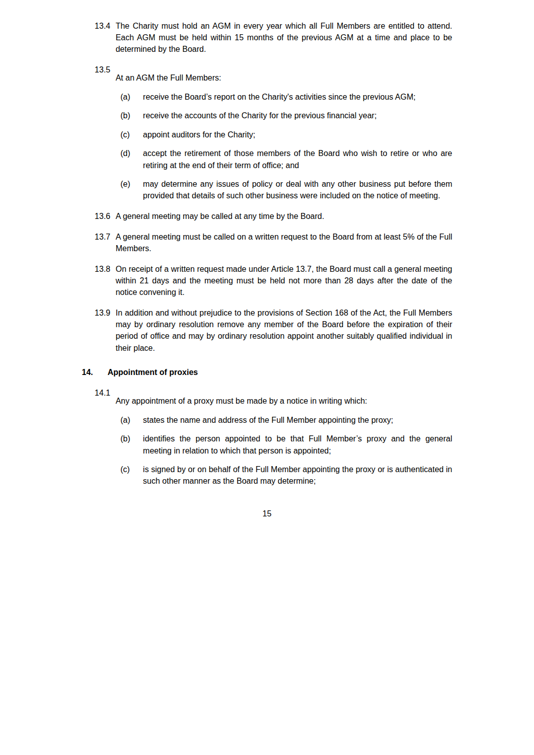13.4
The Charity must hold an AGM in every year which all Full Members are entitled to attend. Each AGM must be held within 15 months of the previous AGM at a time and place to be determined by the Board.
13.5
At an AGM the Full Members:
(a)
receive the Board’s report on the Charity's activities since the previous AGM;
(b)
receive the accounts of the Charity for the previous financial year;
(c)
appoint auditors for the Charity;
(d)
accept the retirement of those members of the Board who wish to retire or who are retiring at the end of their term of office; and
(e)
may determine any issues of policy or deal with any other business put before them provided that details of such other business were included on the notice of meeting.
13.6
A general meeting may be called at any time by the Board.
13.7
A general meeting must be called on a written request to the Board from at least 5% of the Full Members.
13.8
On receipt of a written request made under Article 13.7, the Board must call a general meeting within 21 days and the meeting must be held not more than 28 days after the date of the notice convening it.
13.9
In addition and without prejudice to the provisions of Section 168 of the Act, the Full Members may by ordinary resolution remove any member of the Board before the expiration of their period of office and may by ordinary resolution appoint another suitably qualified individual in their place.
14.
Appointment of proxies
14.1
Any appointment of a proxy must be made by a notice in writing which:
(a)
states the name and address of the Full Member appointing the proxy;
(b)
identifies the person appointed to be that Full Member’s proxy and the general meeting in relation to which that person is appointed;
(c)
is signed by or on behalf of the Full Member appointing the proxy or is authenticated in such other manner as the Board may determine;
15